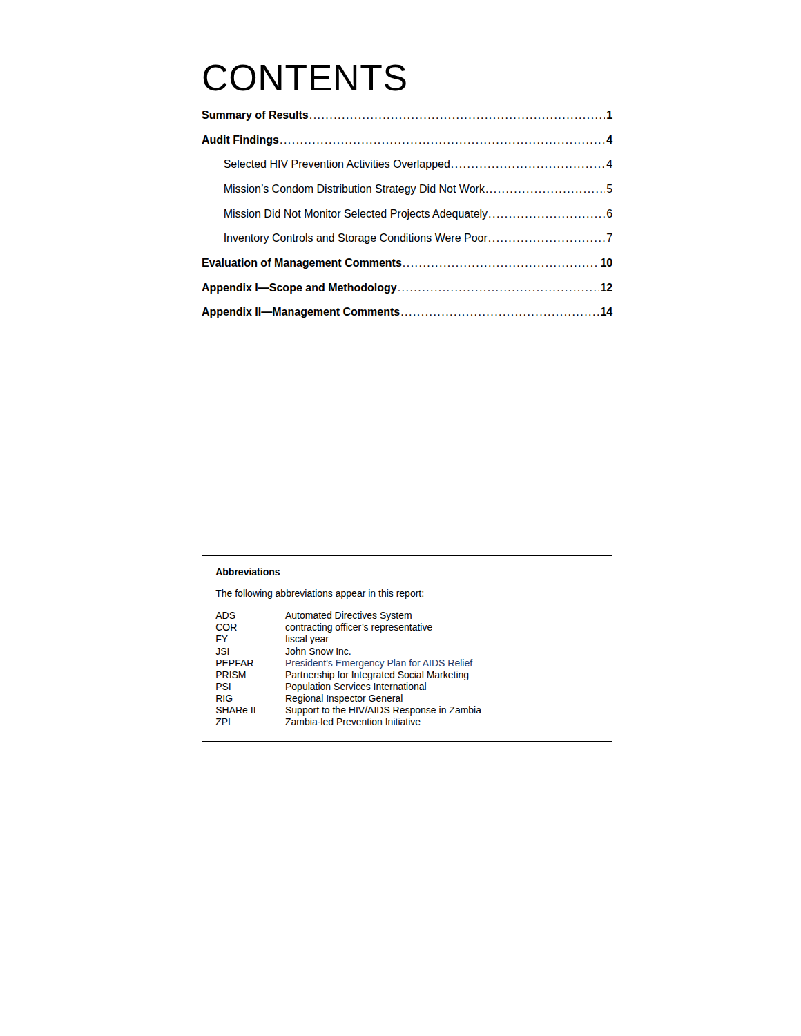CONTENTS
Summary of Results ........................................................................................................... 1
Audit Findings ....................................................................................................................... 4
Selected HIV Prevention Activities Overlapped ..................................................................... 4
Mission’s Condom Distribution Strategy Did Not Work ......................................................... 5
Mission Did Not Monitor Selected Projects Adequately ......................................................... 6
Inventory Controls and Storage Conditions Were Poor ......................................................... 7
Evaluation of Management Comments ................................................................................. 10
Appendix I—Scope and Methodology .................................................................................. 12
Appendix II—Management Comments ................................................................................ 14
Abbreviations
The following abbreviations appear in this report:
| ADS | Automated Directives System |
| COR | contracting officer’s representative |
| FY | fiscal year |
| JSI | John Snow Inc. |
| PEPFAR | President's Emergency Plan for AIDS Relief |
| PRISM | Partnership for Integrated Social Marketing |
| PSI | Population Services International |
| RIG | Regional Inspector General |
| SHARe II | Support to the HIV/AIDS Response in Zambia |
| ZPI | Zambia-led Prevention Initiative |